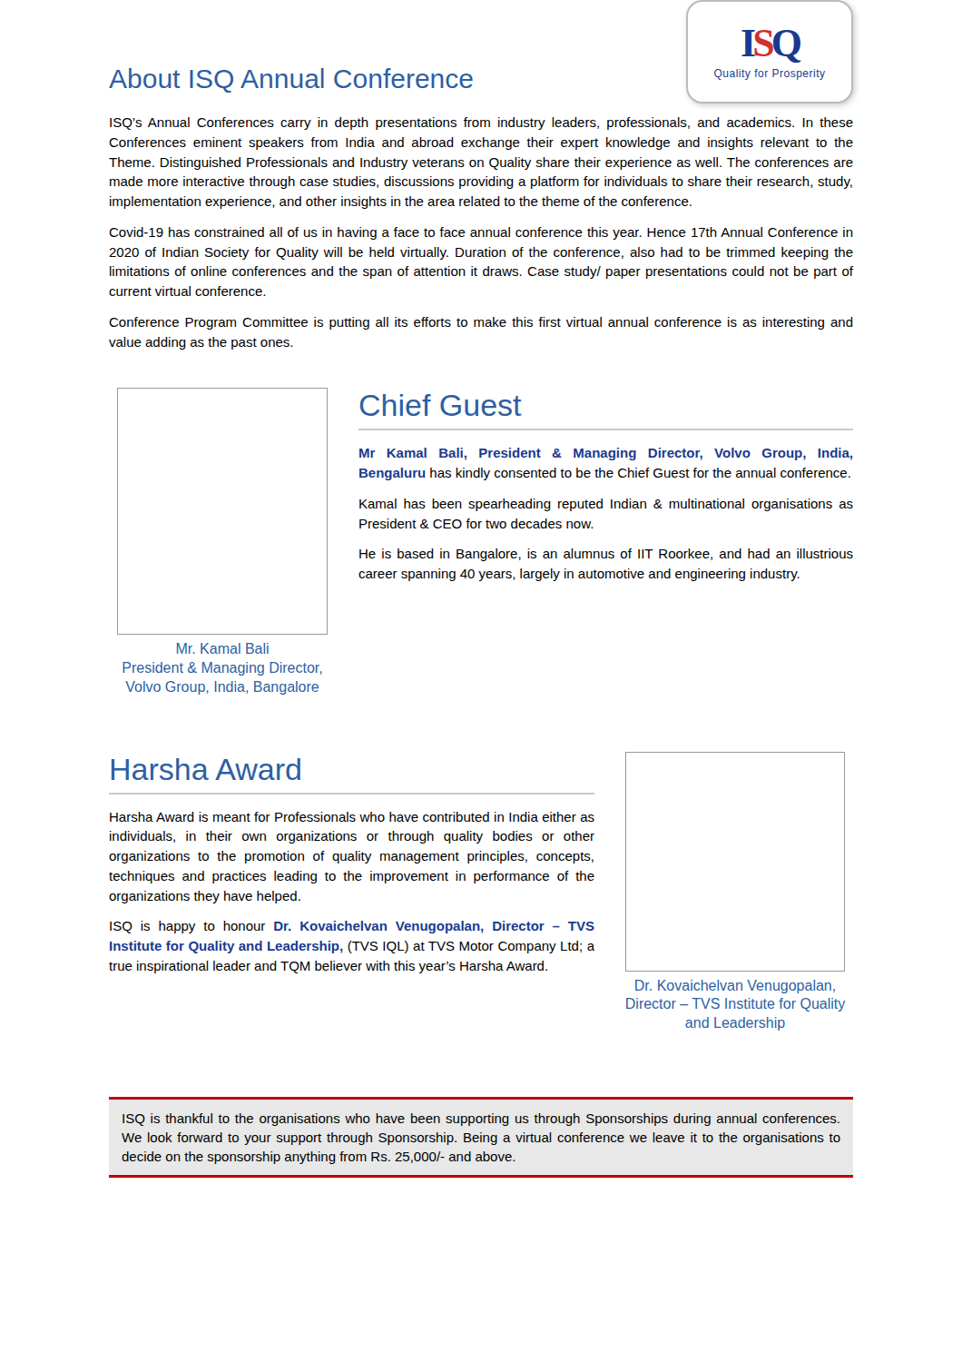ISQ
Quality for Prosperity
About ISQ Annual Conference
ISQ’s Annual Conferences carry in depth presentations from industry leaders, professionals, and academics. In these Conferences eminent speakers from India and abroad exchange their expert knowledge and insights relevant to the Theme. Distinguished Professionals and Industry veterans on Quality share their experience as well. The conferences are made more interactive through case studies, discussions providing a platform for individuals to share their research, study, implementation experience, and other insights in the area related to the theme of the conference.
Covid-19 has constrained all of us in having a face to face annual conference this year. Hence 17th Annual Conference in 2020 of Indian Society for Quality will be held virtually. Duration of the conference, also had to be trimmed keeping the limitations of online conferences and the span of attention it draws. Case study/ paper presentations could not be part of current virtual conference.
Conference Program Committee is putting all its efforts to make this first virtual annual conference is as interesting and value adding as the past ones.
Mr. Kamal Bali President & Managing Director,
Volvo Group, India, Bangalore
Chief Guest
Mr Kamal Bali, President & Managing Director, Volvo Group, India, Bengaluru has kindly consented to be the Chief Guest for the annual conference.
Kamal has been spearheading reputed Indian & multinational organisations as President & CEO for two decades now.
He is based in Bangalore, is an alumnus of IIT Roorkee, and had an illustrious career spanning 40 years, largely in automotive and engineering industry.
Dr. Kovaichelvan Venugopalan, Director – TVS Institute for Quality
and Leadership
Harsha Award
Harsha Award is meant for Professionals who have contributed in India either as individuals, in their own organizations or through quality bodies or other organizations to the promotion of quality management principles, concepts, techniques and practices leading to the improvement in performance of the organizations they have helped.
ISQ is happy to honour Dr. Kovaichelvan Venugopalan, Director – TVS Institute for Quality and Leadership, (TVS IQL) at TVS Motor Company Ltd; a true inspirational leader and TQM believer with this year’s Harsha Award.
ISQ is thankful to the organisations who have been supporting us through Sponsorships during annual conferences. We look forward to your support through Sponsorship. Being a virtual conference we leave it to the organisations to decide on the sponsorship anything from Rs. 25,000/- and above.